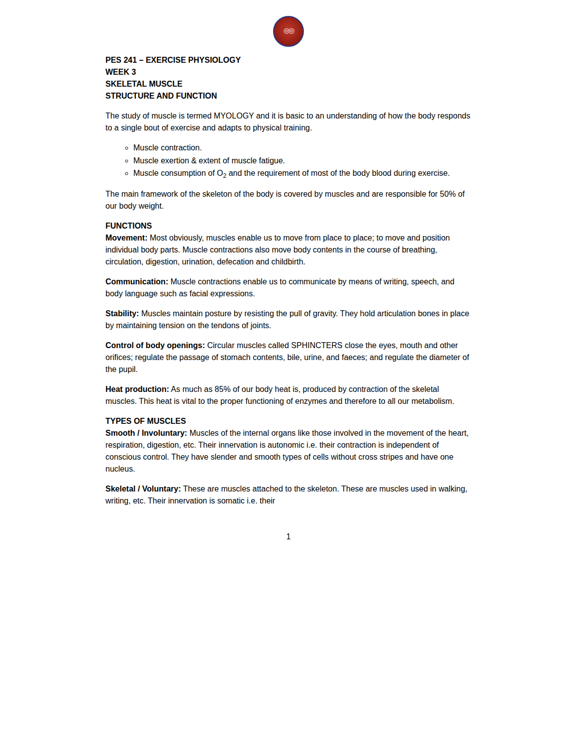PES 241 – EXERCISE PHYSIOLOGY
WEEK 3
SKELETAL MUSCLE
STRUCTURE AND FUNCTION
The study of muscle is termed MYOLOGY and it is basic to an understanding of how the body responds to a single bout of exercise and adapts to physical training.
Muscle contraction.
Muscle exertion & extent of muscle fatigue.
Muscle consumption of O2 and the requirement of most of the body blood during exercise.
The main framework of the skeleton of the body is covered by muscles and are responsible for 50% of our body weight.
FUNCTIONS
Movement: Most obviously, muscles enable us to move from place to place; to move and position individual body parts. Muscle contractions also move body contents in the course of breathing, circulation, digestion, urination, defecation and childbirth.
Communication: Muscle contractions enable us to communicate by means of writing, speech, and body language such as facial expressions.
Stability: Muscles maintain posture by resisting the pull of gravity. They hold articulation bones in place by maintaining tension on the tendons of joints.
Control of body openings: Circular muscles called SPHINCTERS close the eyes, mouth and other orifices; regulate the passage of stomach contents, bile, urine, and faeces; and regulate the diameter of the pupil.
Heat production: As much as 85% of our body heat is, produced by contraction of the skeletal muscles. This heat is vital to the proper functioning of enzymes and therefore to all our metabolism.
TYPES OF MUSCLES
Smooth / Involuntary: Muscles of the internal organs like those involved in the movement of the heart, respiration, digestion, etc. Their innervation is autonomic i.e. their contraction is independent of conscious control. They have slender and smooth types of cells without cross stripes and have one nucleus.
Skeletal / Voluntary: These are muscles attached to the skeleton. These are muscles used in walking, writing, etc. Their innervation is somatic i.e. their
1